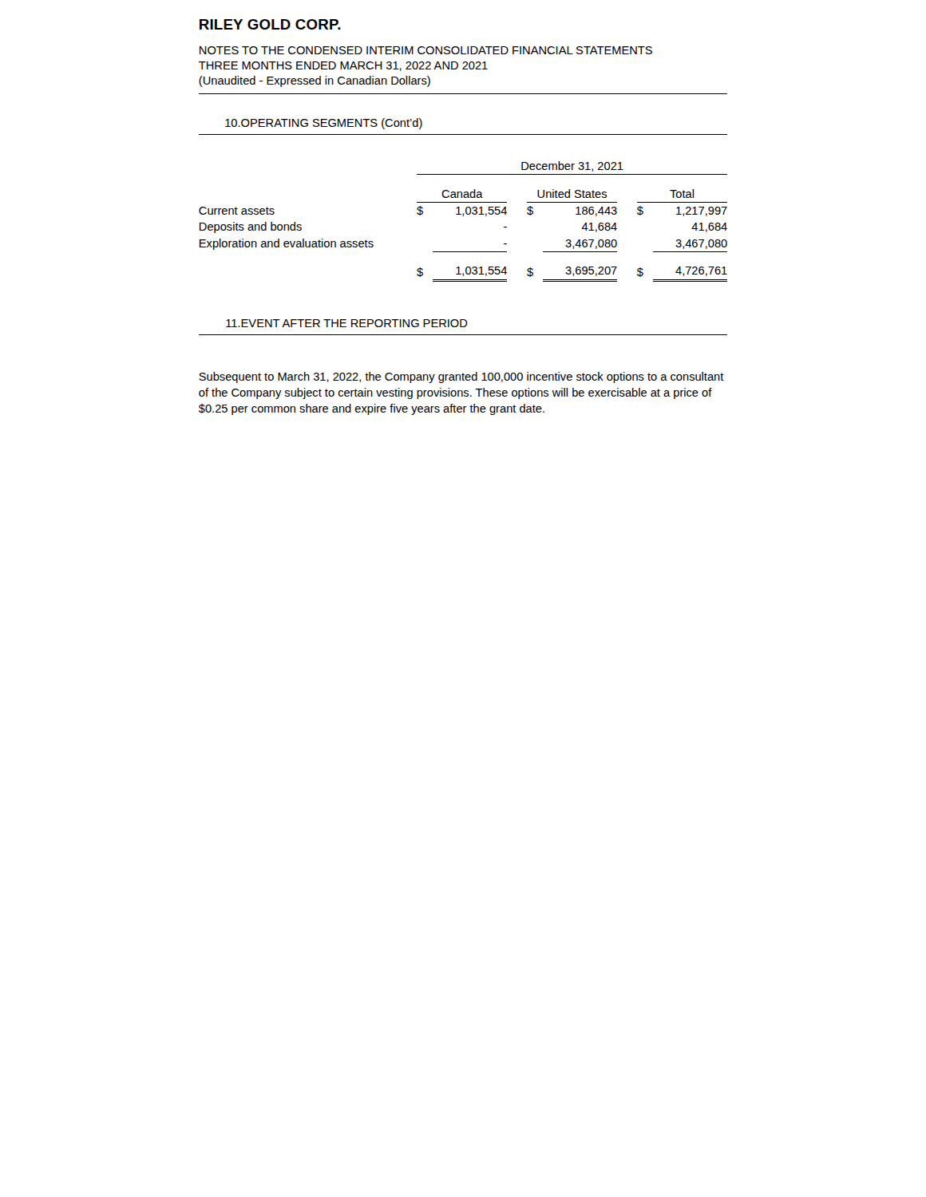RILEY GOLD CORP.
NOTES TO THE CONDENSED INTERIM CONSOLIDATED FINANCIAL STATEMENTS
THREE MONTHS ENDED MARCH 31, 2022 AND 2021
(Unaudited - Expressed in Canadian Dollars)
10. OPERATING SEGMENTS (Cont’d)
| | December 31, 2021 |
| | Canada | | United States | | Total |
| Current assets | $ | 1,031,554 | | $ | 186,443 | | $ | 1,217,997 |
| Deposits and bonds | | - | | | 41,684 | | | 41,684 |
| Exploration and evaluation assets | | - | | | 3,467,080 | | | 3,467,080 |
| | $ | 1,031,554 | | $ | 3,695,207 | | $ | 4,726,761 |
11. EVENT AFTER THE REPORTING PERIOD
Subsequent to March 31, 2022, the Company granted 100,000 incentive stock options to a consultant of the Company subject to certain vesting provisions. These options will be exercisable at a price of $0.25 per common share and expire five years after the grant date.